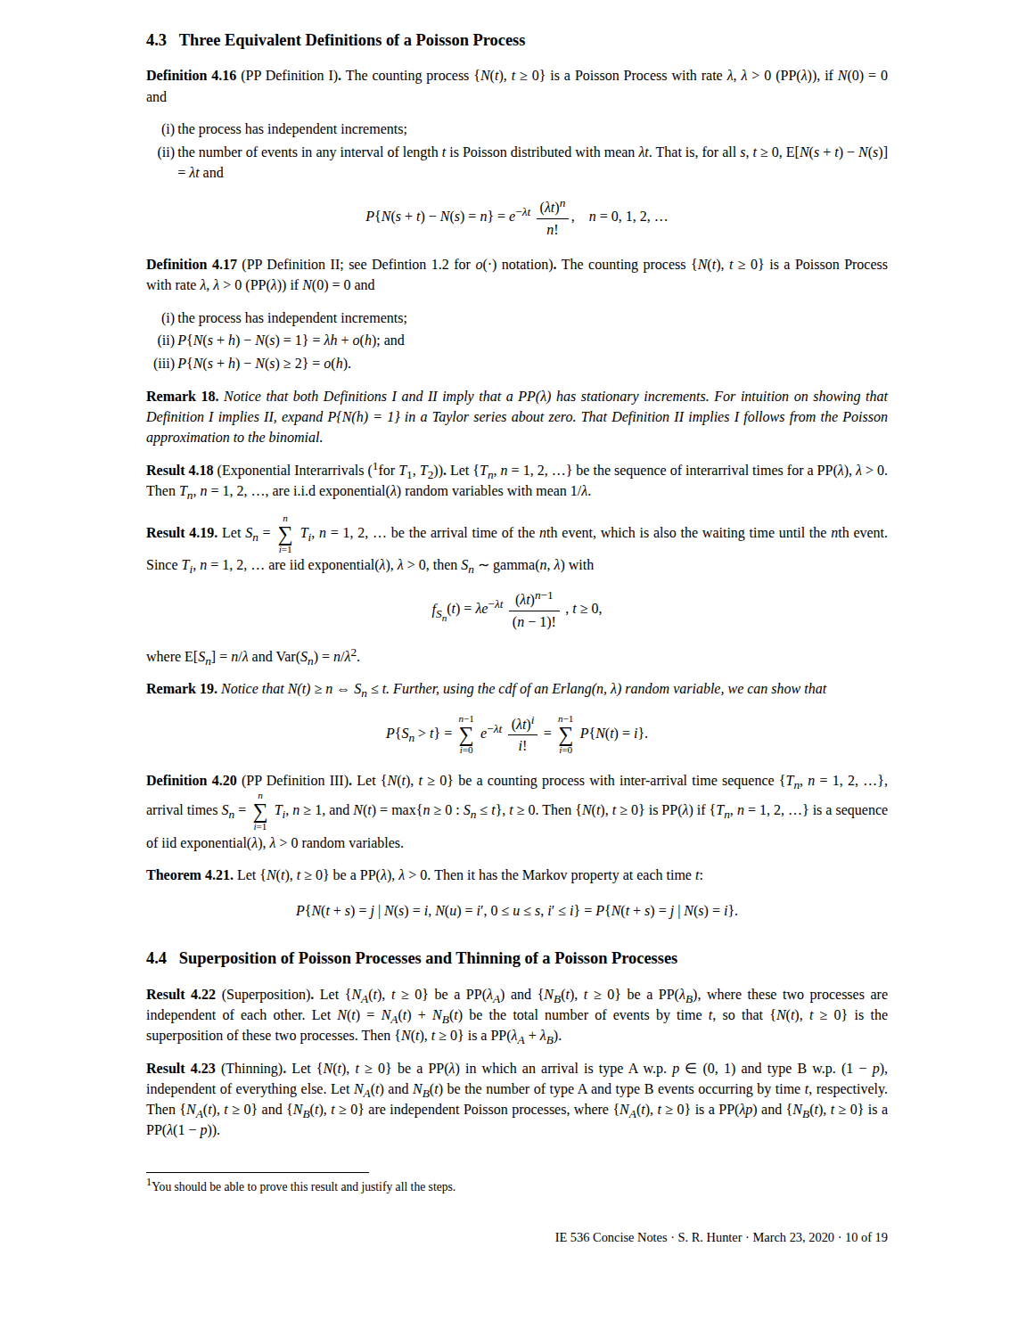4.3 Three Equivalent Definitions of a Poisson Process
Definition 4.16 (PP Definition I). The counting process {N(t), t ≥ 0} is a Poisson Process with rate λ, λ > 0 (PP(λ)), if N(0) = 0 and
(i) the process has independent increments;
(ii) the number of events in any interval of length t is Poisson distributed with mean λt. That is, for all s, t ≥ 0, E[N(s + t) − N(s)] = λt and
P{N(s + t) − N(s) = n} = e−λt (λt)n n!, n = 0, 1, 2, …
Definition 4.17 (PP Definition II; see Defintion 1.2 for o(·) notation). The counting process {N(t), t ≥ 0} is a Poisson Process with rate λ, λ > 0 (PP(λ)) if N(0) = 0 and
(i) the process has independent increments;
(ii) P{N(s + h) − N(s) = 1} = λh + o(h); and
(iii) P{N(s + h) − N(s) ≥ 2} = o(h).
Remark 18. Notice that both Definitions I and II imply that a PP(λ) has stationary increments. For intuition on showing that Definition I implies II, expand P{N(h) = 1} in a Taylor series about zero. That Definition II implies I follows from the Poisson approximation to the binomial.
Result 4.18 (Exponential Interarrivals (1for T1, T2)). Let {Tn, n = 1, 2, …} be the sequence of interarrival times for a PP(λ), λ > 0. Then Tn, n = 1, 2, …, are i.i.d exponential(λ) random variables with mean 1/λ.
Result 4.19. Let Sn = n∑i=1 Ti, n = 1, 2, … be the arrival time of the nth event, which is also the waiting time until the nth event. Since Ti, n = 1, 2, … are iid exponential(λ), λ > 0, then Sn ∼ gamma(n, λ) with
fSn(t) = λe−λt (λt)n−1(n − 1)! , t ≥ 0,
where E[Sn] = n/λ and Var(Sn) = n/λ2.
Remark 19. Notice that N(t) ≥ n ⇔ Sn ≤ t. Further, using the cdf of an Erlang(n, λ) random variable, we can show that
P{Sn > t} = n−1∑i=0 e−λt (λt)i i! = n−1∑i=0 P{N(t) = i}.
Definition 4.20 (PP Definition III). Let {N(t), t ≥ 0} be a counting process with inter-arrival time sequence {Tn, n = 1, 2, …}, arrival times Sn = n∑i=1 Ti, n ≥ 1, and N(t) = max{n ≥ 0 : Sn ≤ t}, t ≥ 0. Then {N(t), t ≥ 0} is PP(λ) if {Tn, n = 1, 2, …} is a sequence of iid exponential(λ), λ > 0 random variables.
Theorem 4.21. Let {N(t), t ≥ 0} be a PP(λ), λ > 0. Then it has the Markov property at each time t:
P{N(t + s) = j | N(s) = i, N(u) = i′, 0 ≤ u ≤ s, i′ ≤ i} = P{N(t + s) = j | N(s) = i}.
4.4 Superposition of Poisson Processes and Thinning of a Poisson Processes
Result 4.22 (Superposition). Let {NA(t), t ≥ 0} be a PP(λA) and {NB(t), t ≥ 0} be a PP(λB), where these two processes are independent of each other. Let N(t) = NA(t) + NB(t) be the total number of events by time t, so that {N(t), t ≥ 0} is the superposition of these two processes. Then {N(t), t ≥ 0} is a PP(λA + λB).
Result 4.23 (Thinning). Let {N(t), t ≥ 0} be a PP(λ) in which an arrival is type A w.p. p ∈ (0, 1) and type B w.p. (1 − p), independent of everything else. Let NA(t) and NB(t) be the number of type A and type B events occurring by time t, respectively. Then {NA(t), t ≥ 0} and {NB(t), t ≥ 0} are independent Poisson processes, where {NA(t), t ≥ 0} is a PP(λp) and {NB(t), t ≥ 0} is a PP(λ(1 − p)).
1You should be able to prove this result and justify all the steps.
IE 536 Concise Notes · S. R. Hunter · March 23, 2020 · 10 of 19